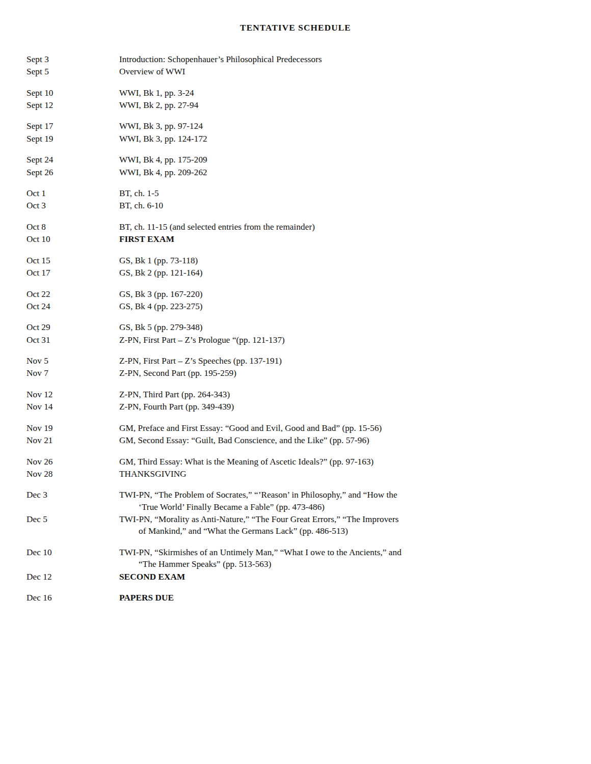TENTATIVE SCHEDULE
| Sept 3 | Introduction: Schopenhauer’s Philosophical Predecessors |
| Sept 5 | Overview of WWI |
| Sept 10 | WWI, Bk 1, pp. 3-24 |
| Sept 12 | WWI, Bk 2, pp. 27-94 |
| Sept 17 | WWI, Bk 3, pp. 97-124 |
| Sept 19 | WWI, Bk 3, pp. 124-172 |
| Sept 24 | WWI, Bk 4, pp. 175-209 |
| Sept 26 | WWI, Bk 4, pp. 209-262 |
| Oct 1 | BT, ch. 1-5 |
| Oct 3 | BT, ch. 6-10 |
| Oct 8 | BT, ch. 11-15 (and selected entries from the remainder) |
| Oct 10 | FIRST EXAM |
| Oct 15 | GS, Bk 1 (pp. 73-118) |
| Oct 17 | GS, Bk 2 (pp. 121-164) |
| Oct 22 | GS, Bk 3 (pp. 167-220) |
| Oct 24 | GS, Bk 4 (pp. 223-275) |
| Oct 29 | GS, Bk 5 (pp. 279-348) |
| Oct 31 | Z-PN, First Part – Z’s Prologue “(pp. 121-137) |
| Nov 5 | Z-PN, First Part – Z’s Speeches (pp. 137-191) |
| Nov 7 | Z-PN, Second Part (pp. 195-259) |
| Nov 12 | Z-PN, Third Part (pp. 264-343) |
| Nov 14 | Z-PN, Fourth Part (pp. 349-439) |
| Nov 19 | GM, Preface and First Essay: “Good and Evil, Good and Bad” (pp. 15-56) |
| Nov 21 | GM, Second Essay: “Guilt, Bad Conscience, and the Like” (pp. 57-96) |
| Nov 26 | GM, Third Essay: What is the Meaning of Ascetic Ideals?” (pp. 97-163) |
| Nov 28 | THANKSGIVING |
| Dec 3 | TWI-PN, “The Problem of Socrates,” “’Reason’ in Philosophy,” and “How the ‘True World’ Finally Became a Fable” (pp. 473-486) |
| Dec 5 | TWI-PN, “Morality as Anti-Nature,” “The Four Great Errors,” “The Improvers of Mankind,” and “What the Germans Lack” (pp. 486-513) |
| Dec 10 | TWI-PN, “Skirmishes of an Untimely Man,” “What I owe to the Ancients,” and “The Hammer Speaks” (pp. 513-563) |
| Dec 12 | SECOND EXAM |
| Dec 16 | PAPERS DUE |